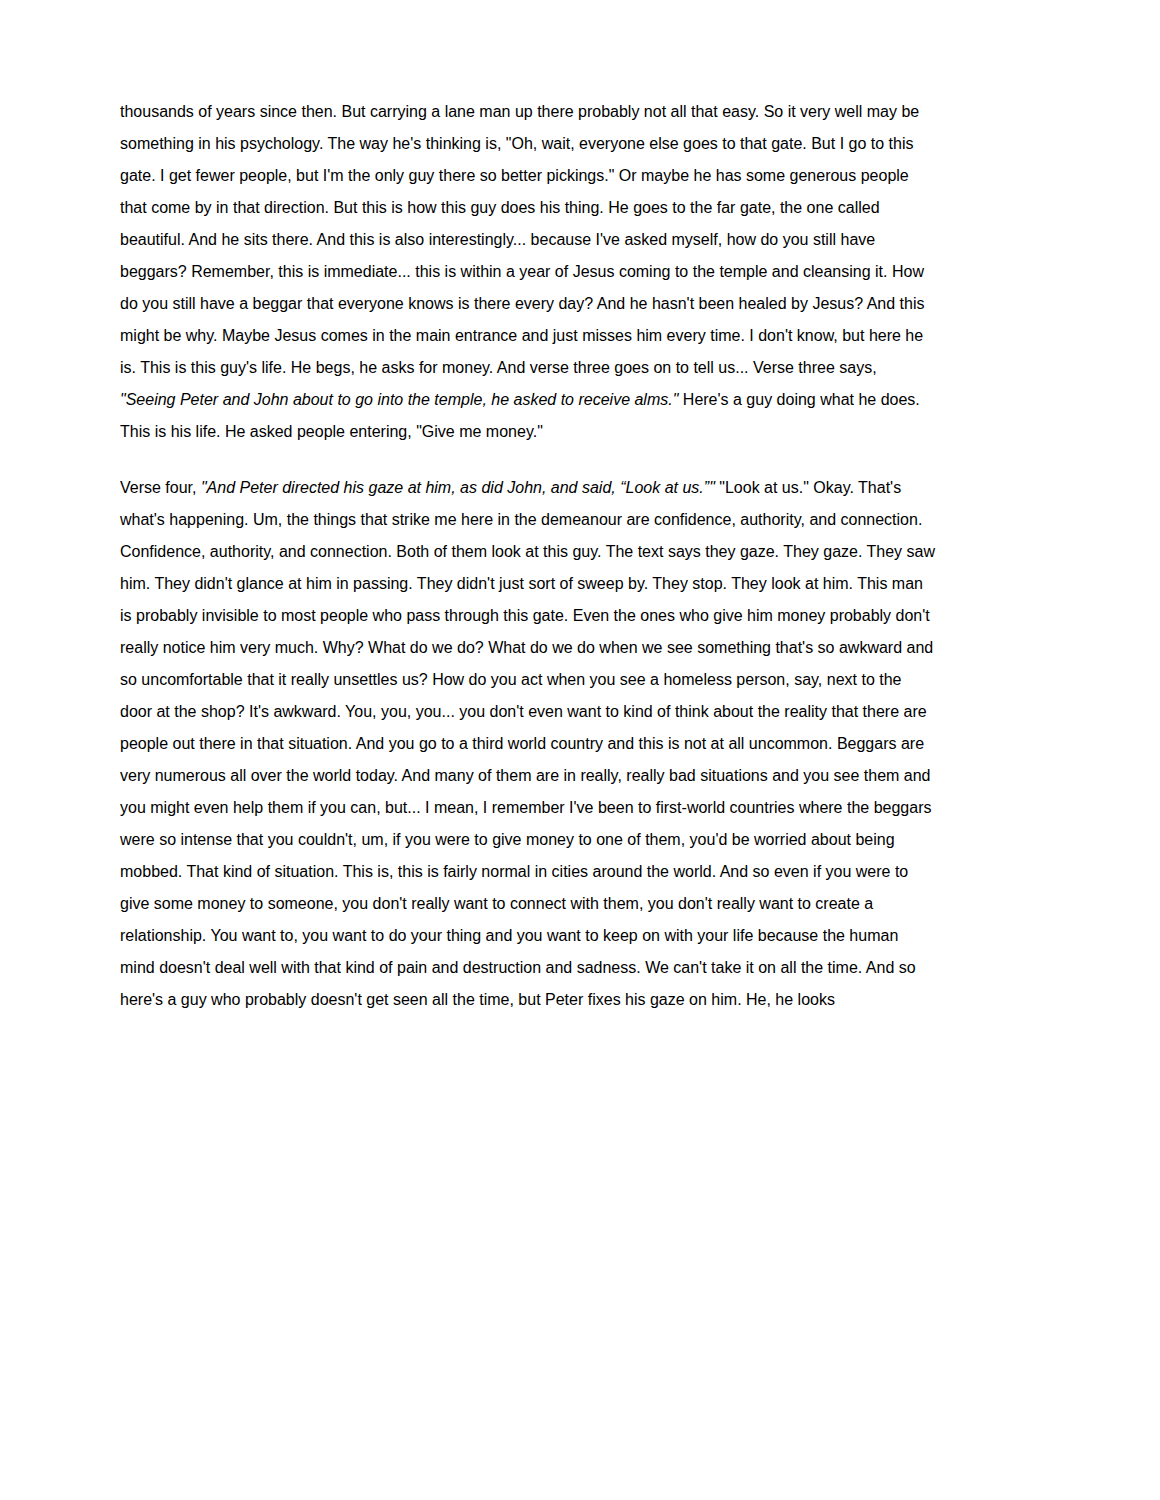thousands of years since then. But carrying a lane man up there probably not all that easy. So it very well may be something in his psychology. The way he's thinking is, "Oh, wait, everyone else goes to that gate. But I go to this gate. I get fewer people, but I'm the only guy there so better pickings." Or maybe he has some generous people that come by in that direction. But this is how this guy does his thing. He goes to the far gate, the one called beautiful. And he sits there. And this is also interestingly... because I've asked myself, how do you still have beggars? Remember, this is immediate... this is within a year of Jesus coming to the temple and cleansing it. How do you still have a beggar that everyone knows is there every day? And he hasn't been healed by Jesus? And this might be why. Maybe Jesus comes in the main entrance and just misses him every time. I don't know, but here he is. This is this guy's life. He begs, he asks for money. And verse three goes on to tell us... Verse three says, "Seeing Peter and John about to go into the temple, he asked to receive alms." Here's a guy doing what he does. This is his life. He asked people entering, "Give me money."
Verse four, "And Peter directed his gaze at him, as did John, and said, “Look at us.”" "Look at us." Okay. That's what's happening. Um, the things that strike me here in the demeanour are confidence, authority, and connection. Confidence, authority, and connection. Both of them look at this guy. The text says they gaze. They gaze. They saw him. They didn't glance at him in passing. They didn't just sort of sweep by. They stop. They look at him. This man is probably invisible to most people who pass through this gate. Even the ones who give him money probably don't really notice him very much. Why? What do we do? What do we do when we see something that's so awkward and so uncomfortable that it really unsettles us? How do you act when you see a homeless person, say, next to the door at the shop? It's awkward. You, you, you... you don't even want to kind of think about the reality that there are people out there in that situation. And you go to a third world country and this is not at all uncommon. Beggars are very numerous all over the world today. And many of them are in really, really bad situations and you see them and you might even help them if you can, but... I mean, I remember I've been to first-world countries where the beggars were so intense that you couldn't, um, if you were to give money to one of them, you'd be worried about being mobbed. That kind of situation. This is, this is fairly normal in cities around the world. And so even if you were to give some money to someone, you don't really want to connect with them, you don't really want to create a relationship. You want to, you want to do your thing and you want to keep on with your life because the human mind doesn't deal well with that kind of pain and destruction and sadness. We can't take it on all the time. And so here's a guy who probably doesn't get seen all the time, but Peter fixes his gaze on him. He, he looks